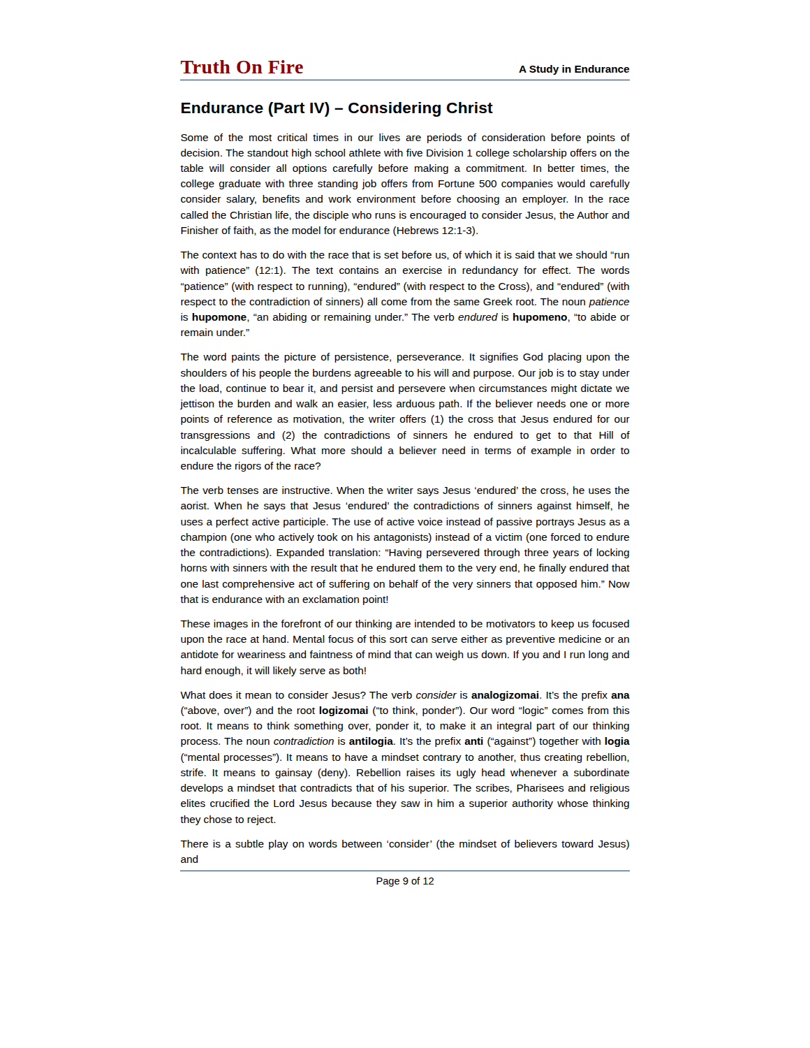Truth On Fire
A Study in Endurance
Endurance (Part IV) – Considering Christ
Some of the most critical times in our lives are periods of consideration before points of decision. The standout high school athlete with five Division 1 college scholarship offers on the table will consider all options carefully before making a commitment. In better times, the college graduate with three standing job offers from Fortune 500 companies would carefully consider salary, benefits and work environment before choosing an employer. In the race called the Christian life, the disciple who runs is encouraged to consider Jesus, the Author and Finisher of faith, as the model for endurance (Hebrews 12:1-3).
The context has to do with the race that is set before us, of which it is said that we should “run with patience” (12:1). The text contains an exercise in redundancy for effect. The words “patience” (with respect to running), “endured” (with respect to the Cross), and “endured” (with respect to the contradiction of sinners) all come from the same Greek root. The noun patience is hupomone, “an abiding or remaining under.” The verb endured is hupomeno, “to abide or remain under.”
The word paints the picture of persistence, perseverance. It signifies God placing upon the shoulders of his people the burdens agreeable to his will and purpose. Our job is to stay under the load, continue to bear it, and persist and persevere when circumstances might dictate we jettison the burden and walk an easier, less arduous path. If the believer needs one or more points of reference as motivation, the writer offers (1) the cross that Jesus endured for our transgressions and (2) the contradictions of sinners he endured to get to that Hill of incalculable suffering. What more should a believer need in terms of example in order to endure the rigors of the race?
The verb tenses are instructive. When the writer says Jesus ‘endured’ the cross, he uses the aorist. When he says that Jesus ‘endured’ the contradictions of sinners against himself, he uses a perfect active participle. The use of active voice instead of passive portrays Jesus as a champion (one who actively took on his antagonists) instead of a victim (one forced to endure the contradictions). Expanded translation: “Having persevered through three years of locking horns with sinners with the result that he endured them to the very end, he finally endured that one last comprehensive act of suffering on behalf of the very sinners that opposed him.” Now that is endurance with an exclamation point!
These images in the forefront of our thinking are intended to be motivators to keep us focused upon the race at hand. Mental focus of this sort can serve either as preventive medicine or an antidote for weariness and faintness of mind that can weigh us down. If you and I run long and hard enough, it will likely serve as both!
What does it mean to consider Jesus? The verb consider is analogizomai. It’s the prefix ana (“above, over”) and the root logizomai (“to think, ponder”). Our word “logic” comes from this root. It means to think something over, ponder it, to make it an integral part of our thinking process. The noun contradiction is antilogia. It’s the prefix anti (“against”) together with logia (“mental processes”). It means to have a mindset contrary to another, thus creating rebellion, strife. It means to gainsay (deny). Rebellion raises its ugly head whenever a subordinate develops a mindset that contradicts that of his superior. The scribes, Pharisees and religious elites crucified the Lord Jesus because they saw in him a superior authority whose thinking they chose to reject.
There is a subtle play on words between ‘consider’ (the mindset of believers toward Jesus) and
Page 9 of 12